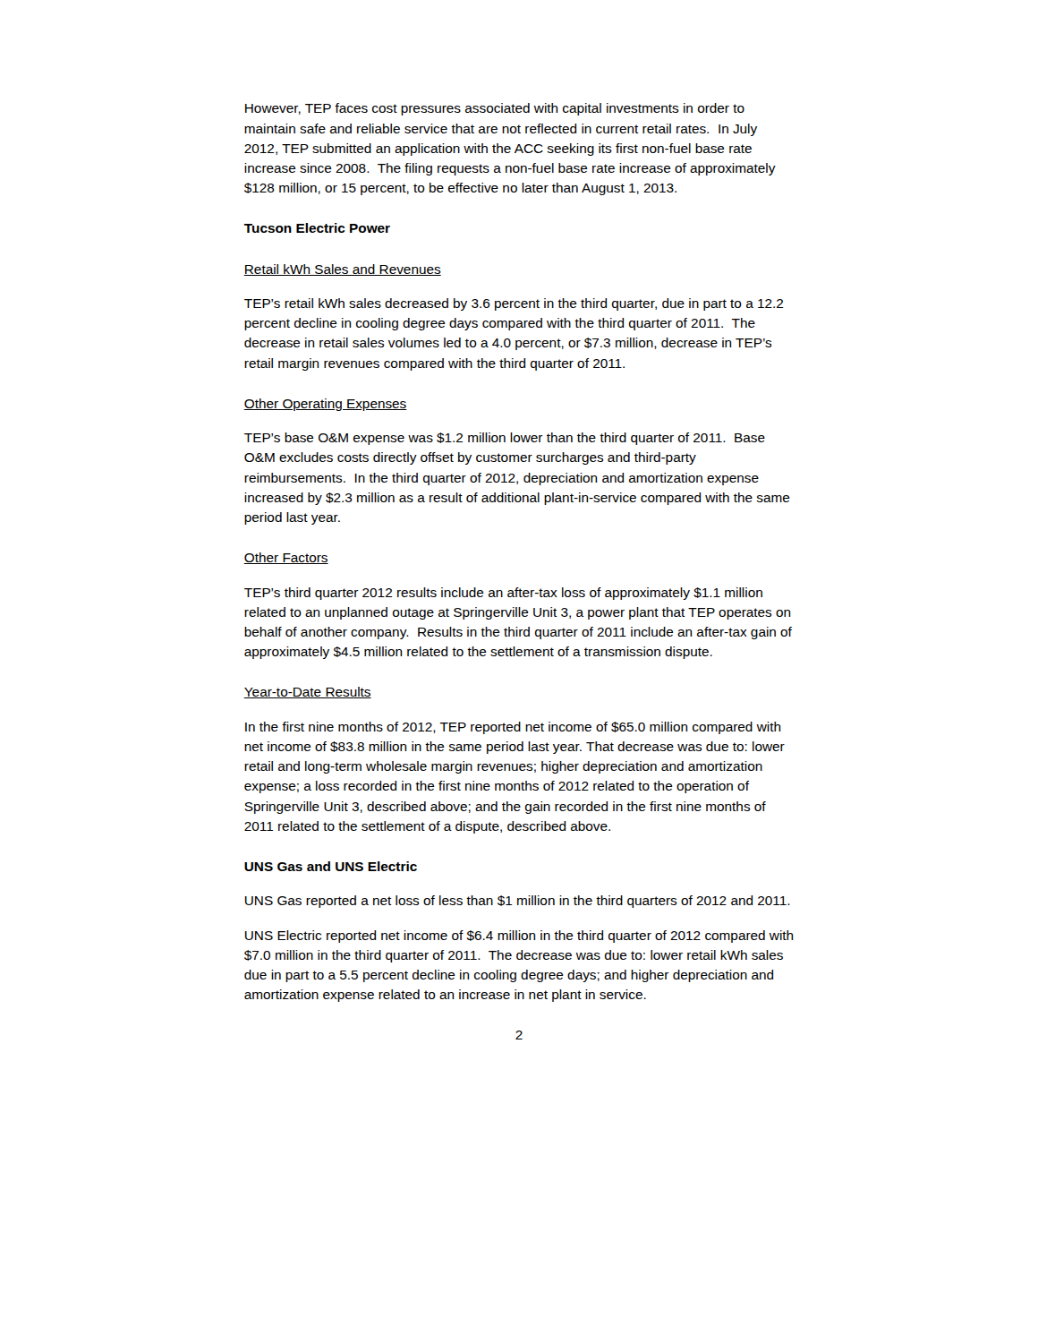However, TEP faces cost pressures associated with capital investments in order to maintain safe and reliable service that are not reflected in current retail rates. In July 2012, TEP submitted an application with the ACC seeking its first non-fuel base rate increase since 2008. The filing requests a non-fuel base rate increase of approximately $128 million, or 15 percent, to be effective no later than August 1, 2013.
Tucson Electric Power
Retail kWh Sales and Revenues
TEP’s retail kWh sales decreased by 3.6 percent in the third quarter, due in part to a 12.2 percent decline in cooling degree days compared with the third quarter of 2011. The decrease in retail sales volumes led to a 4.0 percent, or $7.3 million, decrease in TEP’s retail margin revenues compared with the third quarter of 2011.
Other Operating Expenses
TEP’s base O&M expense was $1.2 million lower than the third quarter of 2011. Base O&M excludes costs directly offset by customer surcharges and third-party reimbursements. In the third quarter of 2012, depreciation and amortization expense increased by $2.3 million as a result of additional plant-in-service compared with the same period last year.
Other Factors
TEP’s third quarter 2012 results include an after-tax loss of approximately $1.1 million related to an unplanned outage at Springerville Unit 3, a power plant that TEP operates on behalf of another company. Results in the third quarter of 2011 include an after-tax gain of approximately $4.5 million related to the settlement of a transmission dispute.
Year-to-Date Results
In the first nine months of 2012, TEP reported net income of $65.0 million compared with net income of $83.8 million in the same period last year. That decrease was due to: lower retail and long-term wholesale margin revenues; higher depreciation and amortization expense; a loss recorded in the first nine months of 2012 related to the operation of Springerville Unit 3, described above; and the gain recorded in the first nine months of 2011 related to the settlement of a dispute, described above.
UNS Gas and UNS Electric
UNS Gas reported a net loss of less than $1 million in the third quarters of 2012 and 2011.
UNS Electric reported net income of $6.4 million in the third quarter of 2012 compared with $7.0 million in the third quarter of 2011. The decrease was due to: lower retail kWh sales due in part to a 5.5 percent decline in cooling degree days; and higher depreciation and amortization expense related to an increase in net plant in service.
2